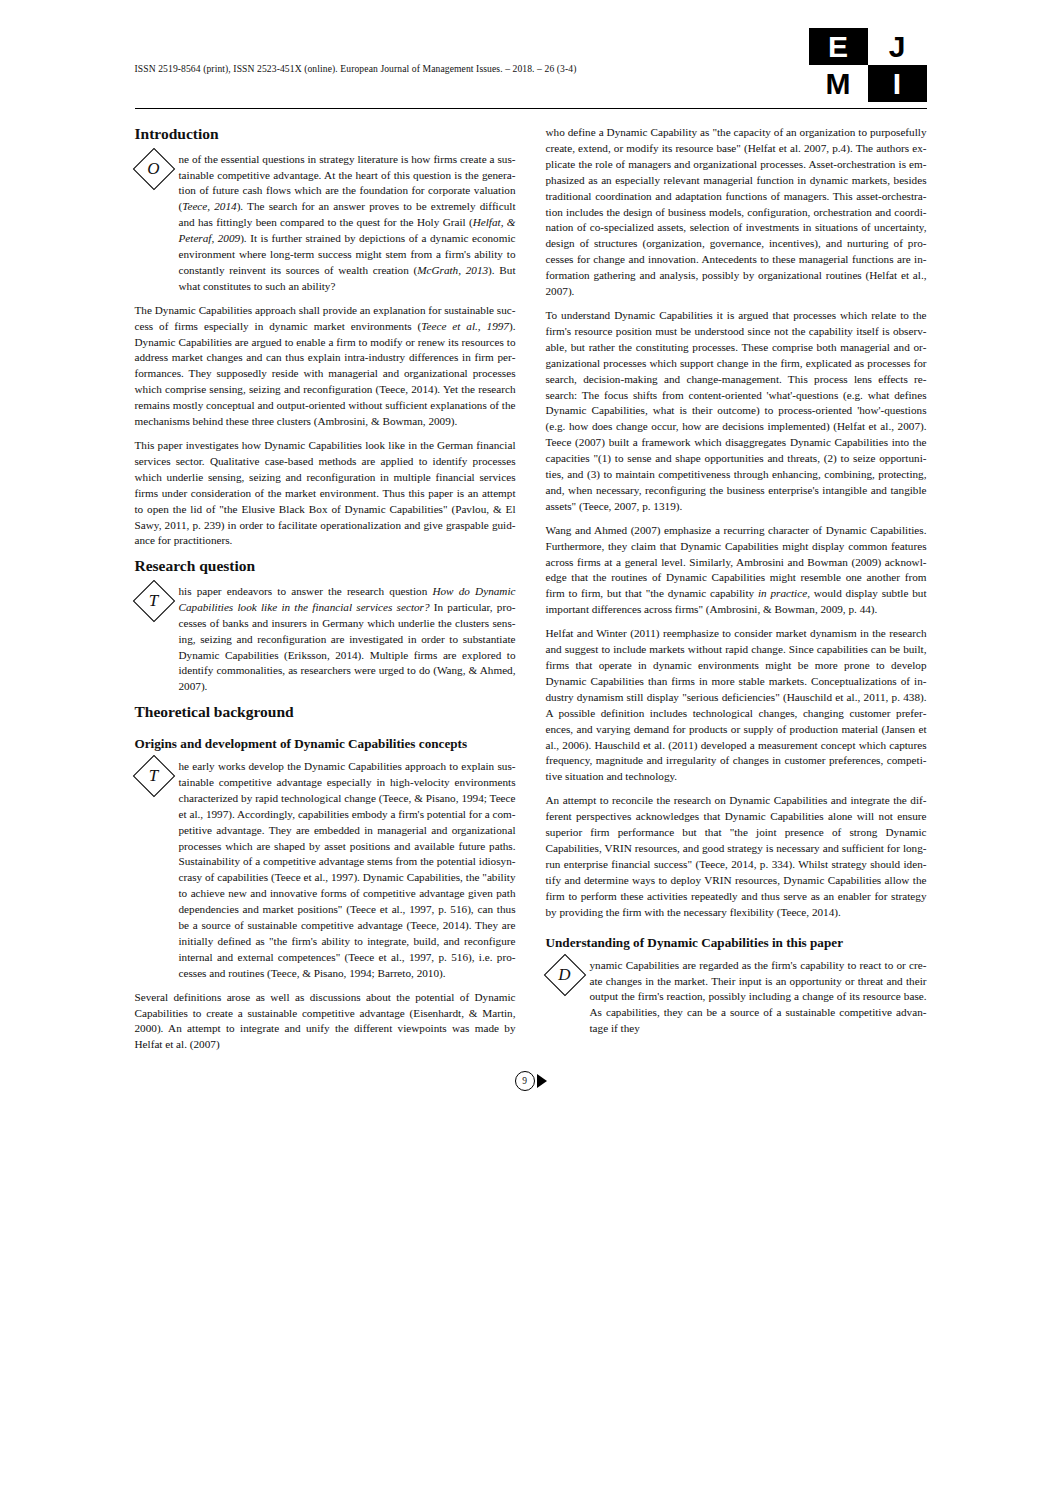ISSN 2519-8564 (print), ISSN 2523-451X (online). European Journal of Management Issues. – 2018. – 26 (3-4)
EJ MI
Introduction
One of the essential questions in strategy literature is how firms create a sustainable competitive advantage. At the heart of this question is the generation of future cash flows which are the foundation for corporate valuation (Teece, 2014). The search for an answer proves to be extremely difficult and has fittingly been compared to the quest for the Holy Grail (Helfat, & Peteraf, 2009). It is further strained by depictions of a dynamic economic environment where long-term success might stem from a firm's ability to constantly reinvent its sources of wealth creation (McGrath, 2013). But what constitutes to such an ability?
The Dynamic Capabilities approach shall provide an explanation for sustainable success of firms especially in dynamic market environments (Teece et al., 1997). Dynamic Capabilities are argued to enable a firm to modify or renew its resources to address market changes and can thus explain intra-industry differences in firm performances. They supposedly reside with managerial and organizational processes which comprise sensing, seizing and reconfiguration (Teece, 2014). Yet the research remains mostly conceptual and output-oriented without sufficient explanations of the mechanisms behind these three clusters (Ambrosini, & Bowman, 2009).
This paper investigates how Dynamic Capabilities look like in the German financial services sector. Qualitative case-based methods are applied to identify processes which underlie sensing, seizing and reconfiguration in multiple financial services firms under consideration of the market environment. Thus this paper is an attempt to open the lid of "the Elusive Black Box of Dynamic Capabilities" (Pavlou, & El Sawy, 2011, p. 239) in order to facilitate operationalization and give graspable guidance for practitioners.
Research question
This paper endeavors to answer the research question How do Dynamic Capabilities look like in the financial services sector? In particular, processes of banks and insurers in Germany which underlie the clusters sensing, seizing and reconfiguration are investigated in order to substantiate Dynamic Capabilities (Eriksson, 2014). Multiple firms are explored to identify commonalities, as researchers were urged to do (Wang, & Ahmed, 2007).
Theoretical background
Origins and development of Dynamic Capabilities concepts
The early works develop the Dynamic Capabilities approach to explain sustainable competitive advantage especially in high-velocity environments characterized by rapid technological change (Teece, & Pisano, 1994; Teece et al., 1997). Accordingly, capabilities embody a firm's potential for a competitive advantage. They are embedded in managerial and organizational processes which are shaped by asset positions and available future paths. Sustainability of a competitive advantage stems from the potential idiosyncrasy of capabilities (Teece et al., 1997). Dynamic Capabilities, the "ability to achieve new and innovative forms of competitive advantage given path dependencies and market positions" (Teece et al., 1997, p. 516), can thus be a source of sustainable competitive advantage (Teece, 2014). They are initially defined as "the firm's ability to integrate, build, and reconfigure internal and external competences" (Teece et al., 1997, p. 516), i.e. processes and routines (Teece, & Pisano, 1994; Barreto, 2010).
Several definitions arose as well as discussions about the potential of Dynamic Capabilities to create a sustainable competitive advantage (Eisenhardt, & Martin, 2000). An attempt to integrate and unify the different viewpoints was made by Helfat et al. (2007)
who define a Dynamic Capability as "the capacity of an organization to purposefully create, extend, or modify its resource base" (Helfat et al. 2007, p.4). The authors explicate the role of managers and organizational processes. Asset-orchestration is emphasized as an especially relevant managerial function in dynamic markets, besides traditional coordination and adaptation functions of managers. This asset-orchestration includes the design of business models, configuration, orchestration and coordination of co-specialized assets, selection of investments in situations of uncertainty, design of structures (organization, governance, incentives), and nurturing of processes for change and innovation. Antecedents to these managerial functions are information gathering and analysis, possibly by organizational routines (Helfat et al., 2007).
To understand Dynamic Capabilities it is argued that processes which relate to the firm's resource position must be understood since not the capability itself is observable, but rather the constituting processes. These comprise both managerial and organizational processes which support change in the firm, explicated as processes for search, decision-making and change-management. This process lens effects research: The focus shifts from content-oriented 'what'-questions (e.g. what defines Dynamic Capabilities, what is their outcome) to process-oriented 'how'-questions (e.g. how does change occur, how are decisions implemented) (Helfat et al., 2007). Teece (2007) built a framework which disaggregates Dynamic Capabilities into the capacities "(1) to sense and shape opportunities and threats, (2) to seize opportunities, and (3) to maintain competitiveness through enhancing, combining, protecting, and, when necessary, reconfiguring the business enterprise's intangible and tangible assets" (Teece, 2007, p. 1319).
Wang and Ahmed (2007) emphasize a recurring character of Dynamic Capabilities. Furthermore, they claim that Dynamic Capabilities might display common features across firms at a general level. Similarly, Ambrosini and Bowman (2009) acknowledge that the routines of Dynamic Capabilities might resemble one another from firm to firm, but that "the dynamic capability in practice, would display subtle but important differences across firms" (Ambrosini, & Bowman, 2009, p. 44).
Helfat and Winter (2011) reemphasize to consider market dynamism in the research and suggest to include markets without rapid change. Since capabilities can be built, firms that operate in dynamic environments might be more prone to develop Dynamic Capabilities than firms in more stable markets. Conceptualizations of industry dynamism still display "serious deficiencies" (Hauschild et al., 2011, p. 438). A possible definition includes technological changes, changing customer preferences, and varying demand for products or supply of production material (Jansen et al., 2006). Hauschild et al. (2011) developed a measurement concept which captures frequency, magnitude and irregularity of changes in customer preferences, competitive situation and technology.
An attempt to reconcile the research on Dynamic Capabilities and integrate the different perspectives acknowledges that Dynamic Capabilities alone will not ensure superior firm performance but that "the joint presence of strong Dynamic Capabilities, VRIN resources, and good strategy is necessary and sufficient for long-run enterprise financial success" (Teece, 2014, p. 334). Whilst strategy should identify and determine ways to deploy VRIN resources, Dynamic Capabilities allow the firm to perform these activities repeatedly and thus serve as an enabler for strategy by providing the firm with the necessary flexibility (Teece, 2014).
Understanding of Dynamic Capabilities in this paper
Dynamic Capabilities are regarded as the firm's capability to react to or create changes in the market. Their input is an opportunity or threat and their output the firm's reaction, possibly including a change of its resource base. As capabilities, they can be a source of a sustainable competitive advantage if they
9